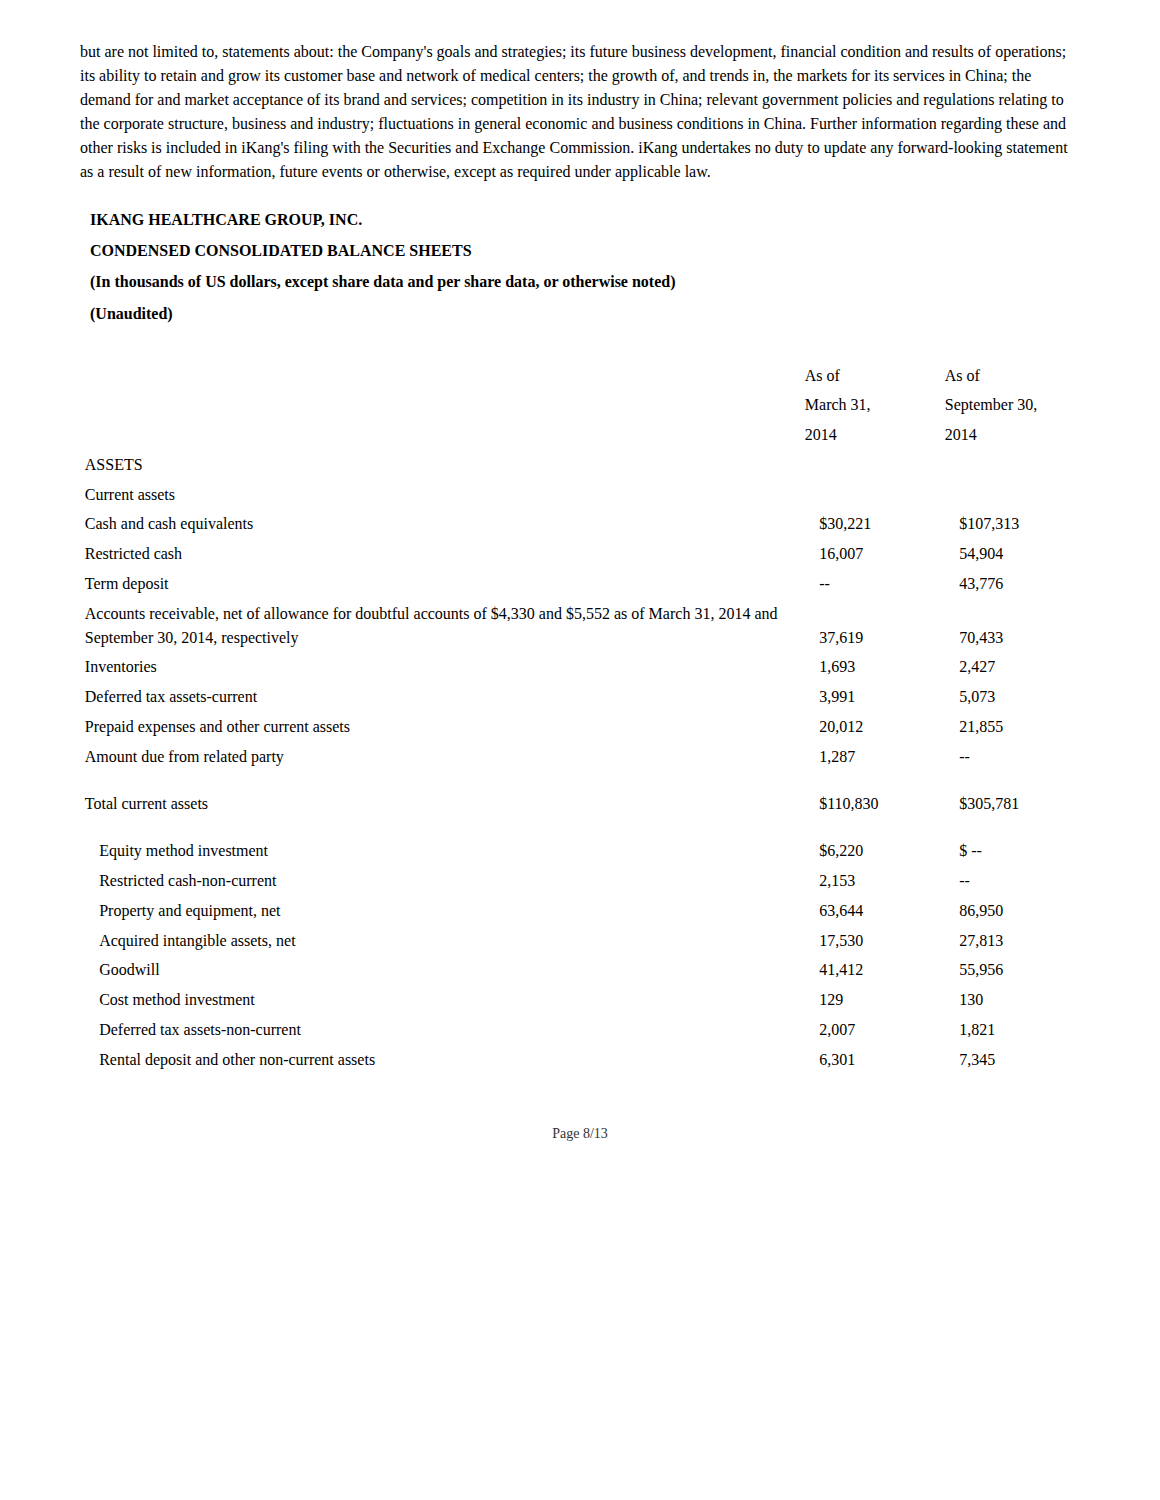but are not limited to, statements about: the Company's goals and strategies; its future business development, financial condition and results of operations; its ability to retain and grow its customer base and network of medical centers; the growth of, and trends in, the markets for its services in China; the demand for and market acceptance of its brand and services; competition in its industry in China; relevant government policies and regulations relating to the corporate structure, business and industry; fluctuations in general economic and business conditions in China. Further information regarding these and other risks is included in iKang's filing with the Securities and Exchange Commission. iKang undertakes no duty to update any forward-looking statement as a result of new information, future events or otherwise, except as required under applicable law.
IKANG HEALTHCARE GROUP, INC.
CONDENSED CONSOLIDATED BALANCE SHEETS
(In thousands of US dollars, except share data and per share data, or otherwise noted)
(Unaudited)
| | As of | As of |
| --- | --- | --- |
| | March 31, | September 30, |
| | 2014 | 2014 |
| ASSETS | | |
| Current assets | | |
| Cash and cash equivalents | $30,221 | $107,313 |
| Restricted cash | 16,007 | 54,904 |
| Term deposit | -- | 43,776 |
| Accounts receivable, net of allowance for doubtful accounts of $4,330 and $5,552 as of March 31, 2014 and September 30, 2014, respectively | 37,619 | 70,433 |
| Inventories | 1,693 | 2,427 |
| Deferred tax assets-current | 3,991 | 5,073 |
| Prepaid expenses and other current assets | 20,012 | 21,855 |
| Amount due from related party | 1,287 | -- |
| Total current assets | $110,830 | $305,781 |
| Equity method investment | $6,220 | $ -- |
| Restricted cash-non-current | 2,153 | -- |
| Property and equipment, net | 63,644 | 86,950 |
| Acquired intangible assets, net | 17,530 | 27,813 |
| Goodwill | 41,412 | 55,956 |
| Cost method investment | 129 | 130 |
| Deferred tax assets-non-current | 2,007 | 1,821 |
| Rental deposit and other non-current assets | 6,301 | 7,345 |
Page 8/13